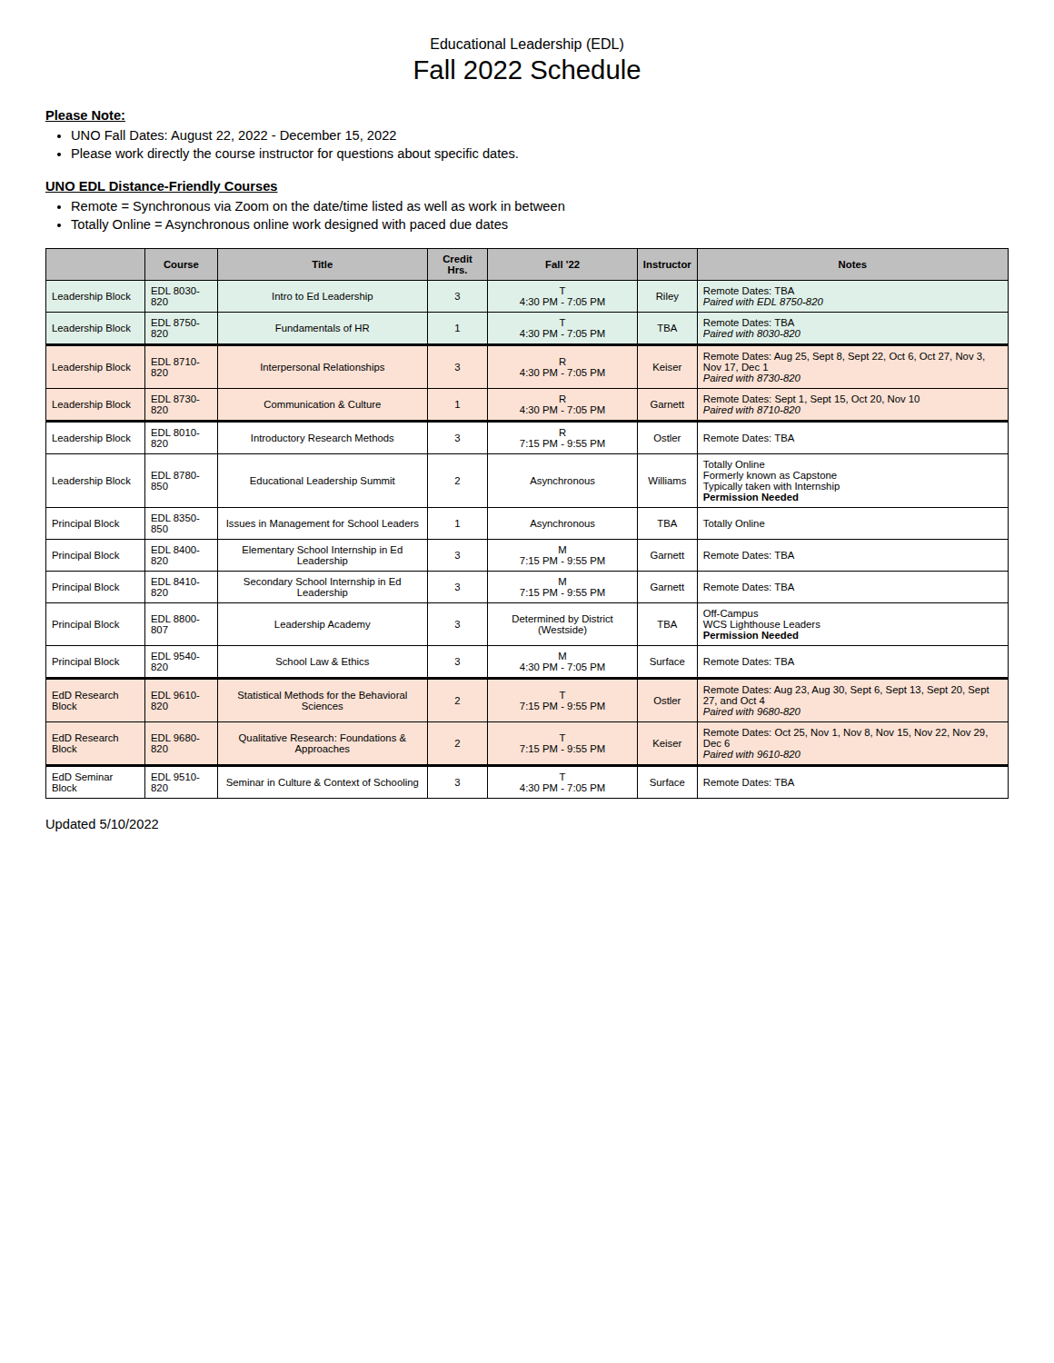Educational Leadership (EDL)
Fall 2022 Schedule
Please Note:
UNO Fall Dates: August 22, 2022 - December 15, 2022
Please work directly the course instructor for questions about specific dates.
UNO EDL Distance-Friendly Courses
Remote = Synchronous via Zoom on the date/time listed as well as work in between
Totally Online = Asynchronous online work designed with paced due dates
| | Course | Title | Credit Hrs. | Fall '22 | Instructor | Notes |
| --- | --- | --- | --- | --- | --- | --- |
| Leadership Block | EDL 8030-820 | Intro to Ed Leadership | 3 | T 4:30 PM - 7:05 PM | Riley | Remote Dates: TBA Paired with EDL 8750-820 |
| Leadership Block | EDL 8750-820 | Fundamentals of HR | 1 | T 4:30 PM - 7:05 PM | TBA | Remote Dates: TBA Paired with 8030-820 |
| Leadership Block | EDL 8710-820 | Interpersonal Relationships | 3 | R 4:30 PM - 7:05 PM | Keiser | Remote Dates: Aug 25, Sept 8, Sept 22, Oct 6, Oct 27, Nov 3, Nov 17, Dec 1 Paired with 8730-820 |
| Leadership Block | EDL 8730-820 | Communication & Culture | 1 | R 4:30 PM - 7:05 PM | Garnett | Remote Dates: Sept 1, Sept 15, Oct 20, Nov 10 Paired with 8710-820 |
| Leadership Block | EDL 8010-820 | Introductory Research Methods | 3 | R 7:15 PM - 9:55 PM | Ostler | Remote Dates: TBA |
| Leadership Block | EDL 8780-850 | Educational Leadership Summit | 2 | Asynchronous | Williams | Totally Online Formerly known as Capstone Typically taken with Internship Permission Needed |
| Principal Block | EDL 8350-850 | Issues in Management for School Leaders | 1 | Asynchronous | TBA | Totally Online |
| Principal Block | EDL 8400-820 | Elementary School Internship in Ed Leadership | 3 | M 7:15 PM - 9:55 PM | Garnett | Remote Dates: TBA |
| Principal Block | EDL 8410-820 | Secondary School Internship in Ed Leadership | 3 | M 7:15 PM - 9:55 PM | Garnett | Remote Dates: TBA |
| Principal Block | EDL 8800-807 | Leadership Academy | 3 | Determined by District (Westside) | TBA | Off-Campus WCS Lighthouse Leaders Permission Needed |
| Principal Block | EDL 9540-820 | School Law & Ethics | 3 | M 4:30 PM - 7:05 PM | Surface | Remote Dates: TBA |
| EdD Research Block | EDL 9610-820 | Statistical Methods for the Behavioral Sciences | 2 | T 7:15 PM - 9:55 PM | Ostler | Remote Dates: Aug 23, Aug 30, Sept 6, Sept 13, Sept 20, Sept 27, and Oct 4 Paired with 9680-820 |
| EdD Research Block | EDL 9680-820 | Qualitative Research: Foundations & Approaches | 2 | T 7:15 PM - 9:55 PM | Keiser | Remote Dates: Oct 25, Nov 1, Nov 8, Nov 15, Nov 22, Nov 29, Dec 6 Paired with 9610-820 |
| EdD Seminar Block | EDL 9510-820 | Seminar in Culture & Context of Schooling | 3 | T 4:30 PM - 7:05 PM | Surface | Remote Dates: TBA |
Updated 5/10/2022